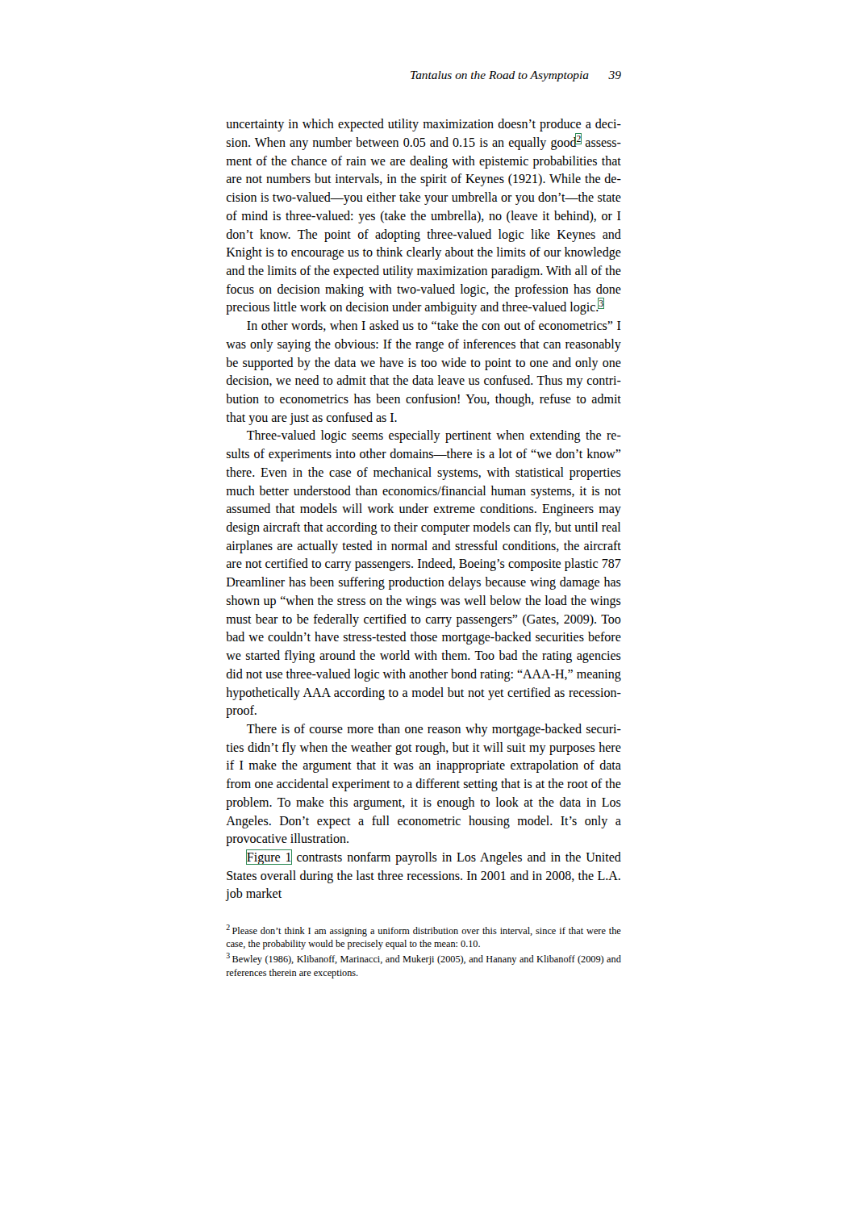Tantalus on the Road to Asymptopia39
uncertainty in which expected utility maximization doesn’t produce a decision. When any number between 0.05 and 0.15 is an equally good2 assessment of the chance of rain we are dealing with epistemic probabilities that are not numbers but intervals, in the spirit of Keynes (1921). While the decision is two-valued—you either take your umbrella or you don’t—the state of mind is three-valued: yes (take the umbrella), no (leave it behind), or I don’t know. The point of adopting three-valued logic like Keynes and Knight is to encourage us to think clearly about the limits of our knowledge and the limits of the expected utility maximization paradigm. With all of the focus on decision making with two-valued logic, the profession has done precious little work on decision under ambiguity and three-valued logic.3
In other words, when I asked us to “take the con out of econometrics” I was only saying the obvious: If the range of inferences that can reasonably be supported by the data we have is too wide to point to one and only one decision, we need to admit that the data leave us confused. Thus my contribution to econometrics has been confusion! You, though, refuse to admit that you are just as confused as I.
Three-valued logic seems especially pertinent when extending the results of experiments into other domains—there is a lot of “we don’t know” there. Even in the case of mechanical systems, with statistical properties much better understood than economics/financial human systems, it is not assumed that models will work under extreme conditions. Engineers may design aircraft that according to their computer models can fly, but until real airplanes are actually tested in normal and stressful conditions, the aircraft are not certified to carry passengers. Indeed, Boeing’s composite plastic 787 Dreamliner has been suffering production delays because wing damage has shown up “when the stress on the wings was well below the load the wings must bear to be federally certified to carry passengers” (Gates, 2009). Too bad we couldn’t have stress-tested those mortgage-backed securities before we started flying around the world with them. Too bad the rating agencies did not use three-valued logic with another bond rating: “AAA-H,” meaning hypothetically AAA according to a model but not yet certified as recession-proof.
There is of course more than one reason why mortgage-backed securities didn’t fly when the weather got rough, but it will suit my purposes here if I make the argument that it was an inappropriate extrapolation of data from one accidental experiment to a different setting that is at the root of the problem. To make this argument, it is enough to look at the data in Los Angeles. Don’t expect a full econometric housing model. It’s only a provocative illustration.
Figure 1 contrasts nonfarm payrolls in Los Angeles and in the United States overall during the last three recessions. In 2001 and in 2008, the L.A. job market
2 Please don’t think I am assigning a uniform distribution over this interval, since if that were the case, the probability would be precisely equal to the mean: 0.10.
3 Bewley (1986), Klibanoff, Marinacci, and Mukerji (2005), and Hanany and Klibanoff (2009) and references therein are exceptions.